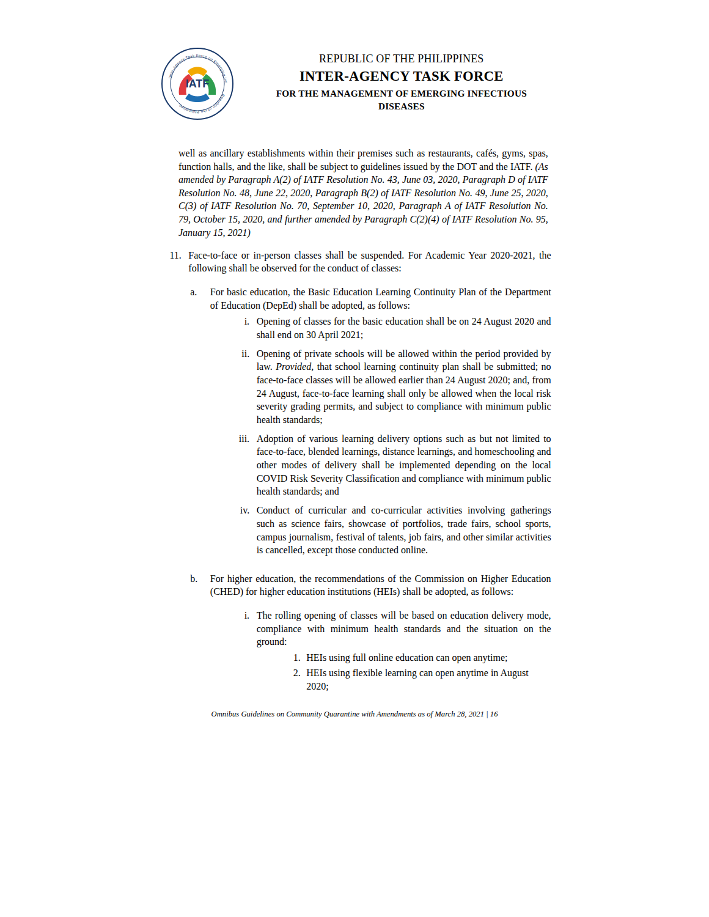IATF Inter-Agency Task Force on Emerging Infectious Diseases Republic of the Philippines
REPUBLIC OF THE PHILIPPINES
INTER-AGENCY TASK FORCE
FOR THE MANAGEMENT OF EMERGING INFECTIOUS DISEASES
well as ancillary establishments within their premises such as restaurants, cafés, gyms, spas, function halls, and the like, shall be subject to guidelines issued by the DOT and the IATF. (As amended by Paragraph A(2) of IATF Resolution No. 43, June 03, 2020, Paragraph D of IATF Resolution No. 48, June 22, 2020, Paragraph B(2) of IATF Resolution No. 49, June 25, 2020, C(3) of IATF Resolution No. 70, September 10, 2020, Paragraph A of IATF Resolution No. 79, October 15, 2020, and further amended by Paragraph C(2)(4) of IATF Resolution No. 95, January 15, 2021)
11.
Face-to-face or in-person classes shall be suspended. For Academic Year 2020-2021, the following shall be observed for the conduct of classes:
a.
For basic education, the Basic Education Learning Continuity Plan of the Department of Education (DepEd) shall be adopted, as follows:
i.
Opening of classes for the basic education shall be on 24 August 2020 and shall end on 30 April 2021;
ii.
Opening of private schools will be allowed within the period provided by law. Provided, that school learning continuity plan shall be submitted; no face-to-face classes will be allowed earlier than 24 August 2020; and, from 24 August, face-to-face learning shall only be allowed when the local risk severity grading permits, and subject to compliance with minimum public health standards;
iii.
Adoption of various learning delivery options such as but not limited to face-to-face, blended learnings, distance learnings, and homeschooling and other modes of delivery shall be implemented depending on the local COVID Risk Severity Classification and compliance with minimum public health standards; and
iv.
Conduct of curricular and co-curricular activities involving gatherings such as science fairs, showcase of portfolios, trade fairs, school sports, campus journalism, festival of talents, job fairs, and other similar activities is cancelled, except those conducted online.
b.
For higher education, the recommendations of the Commission on Higher Education (CHED) for higher education institutions (HEIs) shall be adopted, as follows:
i.
The rolling opening of classes will be based on education delivery mode, compliance with minimum health standards and the situation on the ground:
1.
HEIs using full online education can open anytime;
2.
HEIs using flexible learning can open anytime in August 2020;
Omnibus Guidelines on Community Quarantine with Amendments as of March 28, 2021 | 16